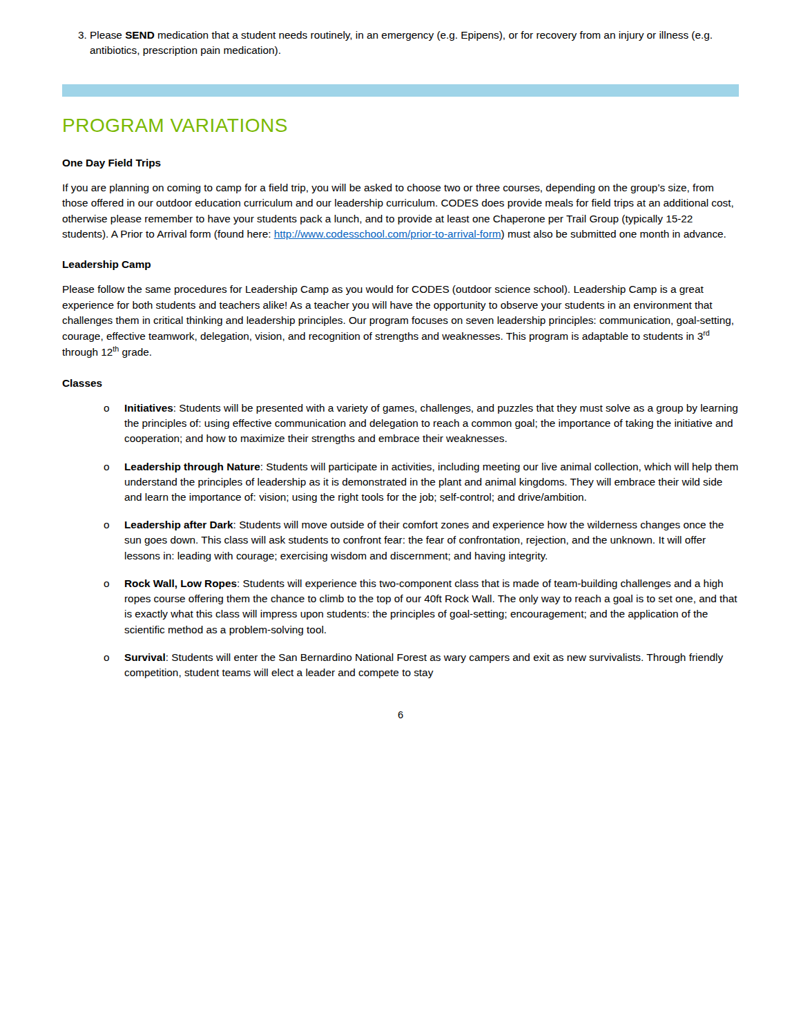Please SEND medication that a student needs routinely, in an emergency (e.g. Epipens), or for recovery from an injury or illness (e.g. antibiotics, prescription pain medication).
PROGRAM VARIATIONS
One Day Field Trips
If you are planning on coming to camp for a field trip, you will be asked to choose two or three courses, depending on the group’s size, from those offered in our outdoor education curriculum and our leadership curriculum. CODES does provide meals for field trips at an additional cost, otherwise please remember to have your students pack a lunch, and to provide at least one Chaperone per Trail Group (typically 15-22 students). A Prior to Arrival form (found here: http://www.codesschool.com/prior-to-arrival-form) must also be submitted one month in advance.
Leadership Camp
Please follow the same procedures for Leadership Camp as you would for CODES (outdoor science school). Leadership Camp is a great experience for both students and teachers alike! As a teacher you will have the opportunity to observe your students in an environment that challenges them in critical thinking and leadership principles. Our program focuses on seven leadership principles: communication, goal-setting, courage, effective teamwork, delegation, vision, and recognition of strengths and weaknesses. This program is adaptable to students in 3rd through 12th grade.
Classes
Initiatives: Students will be presented with a variety of games, challenges, and puzzles that they must solve as a group by learning the principles of: using effective communication and delegation to reach a common goal; the importance of taking the initiative and cooperation; and how to maximize their strengths and embrace their weaknesses.
Leadership through Nature: Students will participate in activities, including meeting our live animal collection, which will help them understand the principles of leadership as it is demonstrated in the plant and animal kingdoms. They will embrace their wild side and learn the importance of: vision; using the right tools for the job; self-control; and drive/ambition.
Leadership after Dark: Students will move outside of their comfort zones and experience how the wilderness changes once the sun goes down. This class will ask students to confront fear: the fear of confrontation, rejection, and the unknown. It will offer lessons in: leading with courage; exercising wisdom and discernment; and having integrity.
Rock Wall, Low Ropes: Students will experience this two-component class that is made of team-building challenges and a high ropes course offering them the chance to climb to the top of our 40ft Rock Wall. The only way to reach a goal is to set one, and that is exactly what this class will impress upon students: the principles of goal-setting; encouragement; and the application of the scientific method as a problem-solving tool.
Survival: Students will enter the San Bernardino National Forest as wary campers and exit as new survivalists. Through friendly competition, student teams will elect a leader and compete to stay
6